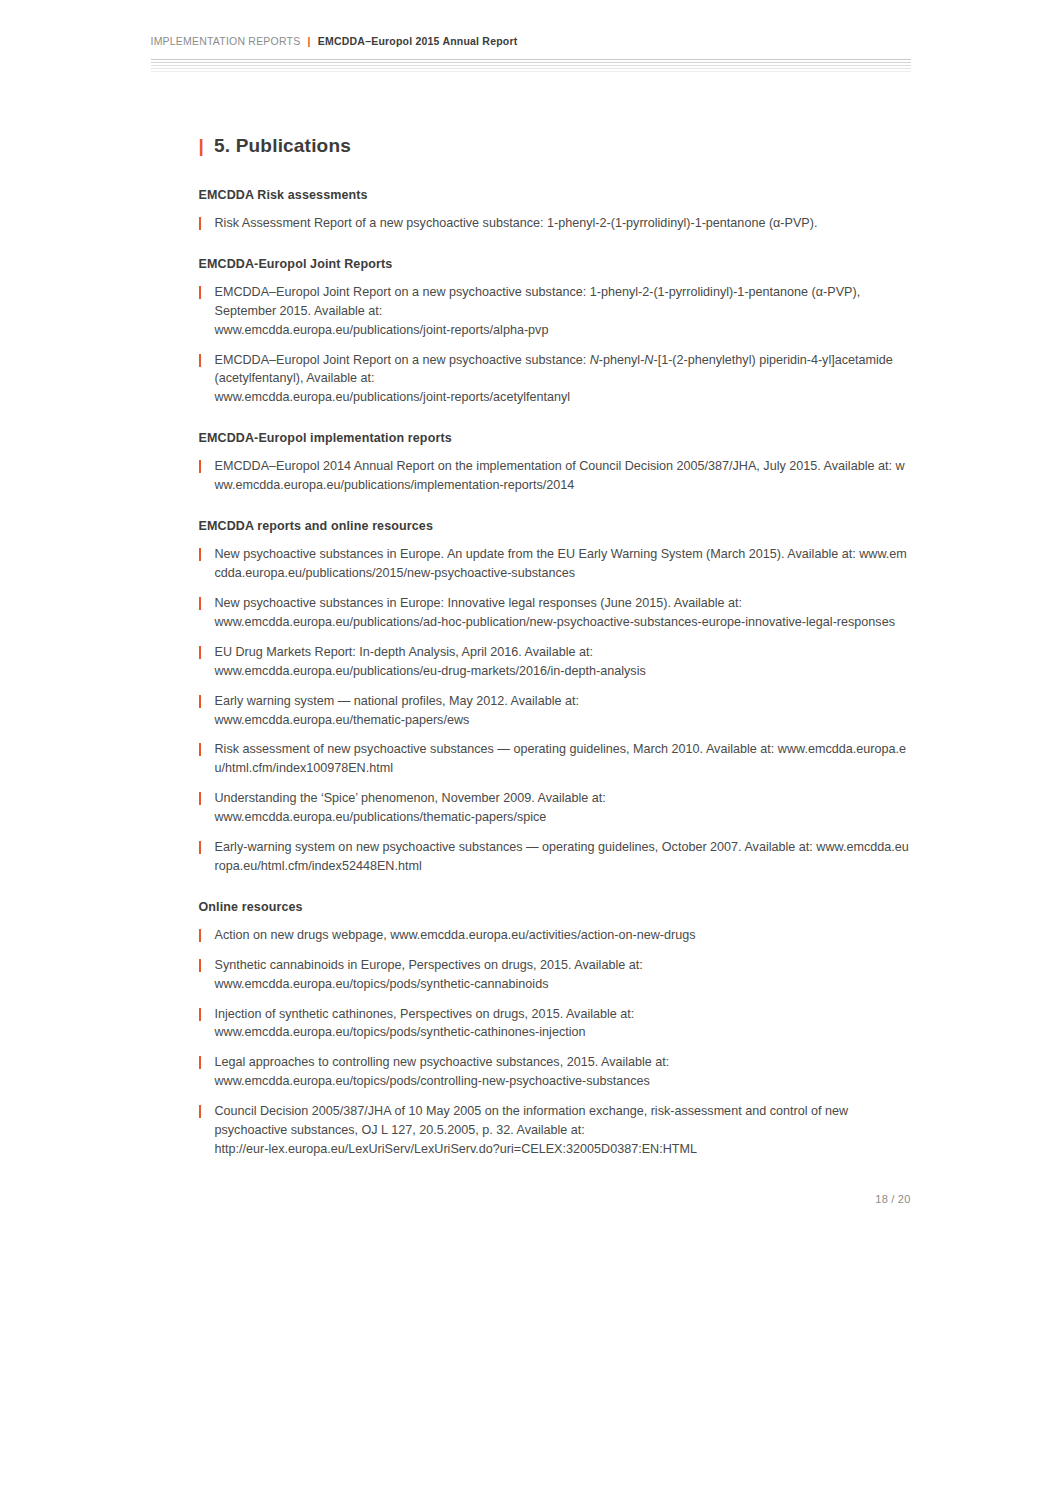IMPLEMENTATION REPORTS | EMCDDA–Europol 2015 Annual Report
|5. Publications
EMCDDA Risk assessments
Risk Assessment Report of a new psychoactive substance: 1-phenyl-2-(1-pyrrolidinyl)-1-pentanone (α-PVP).
EMCDDA-Europol Joint Reports
EMCDDA–Europol Joint Report on a new psychoactive substance: 1-phenyl-2-(1-pyrrolidinyl)-1-pentanone (α-PVP), September 2015. Available at:
www.emcdda.europa.eu/publications/joint-reports/alpha-pvp
EMCDDA–Europol Joint Report on a new psychoactive substance: N-phenyl-N-[1-(2-phenylethyl) piperidin-4-yl]acetamide (acetylfentanyl), Available at:
www.emcdda.europa.eu/publications/joint-reports/acetylfentanyl
EMCDDA-Europol implementation reports
EMCDDA–Europol 2014 Annual Report on the implementation of Council Decision 2005/387/JHA, July 2015. Available at: www.emcdda.europa.eu/publications/implementation-reports/2014
EMCDDA reports and online resources
New psychoactive substances in Europe. An update from the EU Early Warning System (March 2015). Available at: www.emcdda.europa.eu/publications/2015/new-psychoactive-substances
New psychoactive substances in Europe: Innovative legal responses (June 2015). Available at:
www.emcdda.europa.eu/publications/ad-hoc-publication/new-psychoactive-substances-europe-innovative-legal-responses
EU Drug Markets Report: In-depth Analysis, April 2016. Available at:
www.emcdda.europa.eu/publications/eu-drug-markets/2016/in-depth-analysis
Early warning system — national profiles, May 2012. Available at:
www.emcdda.europa.eu/thematic-papers/ews
Risk assessment of new psychoactive substances — operating guidelines, March 2010. Available at: www.emcdda.europa.eu/html.cfm/index100978EN.html
Understanding the ‘Spice’ phenomenon, November 2009. Available at:
www.emcdda.europa.eu/publications/thematic-papers/spice
Early-warning system on new psychoactive substances — operating guidelines, October 2007. Available at: www.emcdda.europa.eu/html.cfm/index52448EN.html
Online resources
Action on new drugs webpage, www.emcdda.europa.eu/activities/action-on-new-drugs
Synthetic cannabinoids in Europe, Perspectives on drugs, 2015. Available at:
www.emcdda.europa.eu/topics/pods/synthetic-cannabinoids
Injection of synthetic cathinones, Perspectives on drugs, 2015. Available at:
www.emcdda.europa.eu/topics/pods/synthetic-cathinones-injection
Legal approaches to controlling new psychoactive substances, 2015. Available at:
www.emcdda.europa.eu/topics/pods/controlling-new-psychoactive-substances
Council Decision 2005/387/JHA of 10 May 2005 on the information exchange, risk-assessment and control of new psychoactive substances, OJ L 127, 20.5.2005, p. 32. Available at:
http://eur-lex.europa.eu/LexUriServ/LexUriServ.do?uri=CELEX:32005D0387:EN:HTML
18 / 20